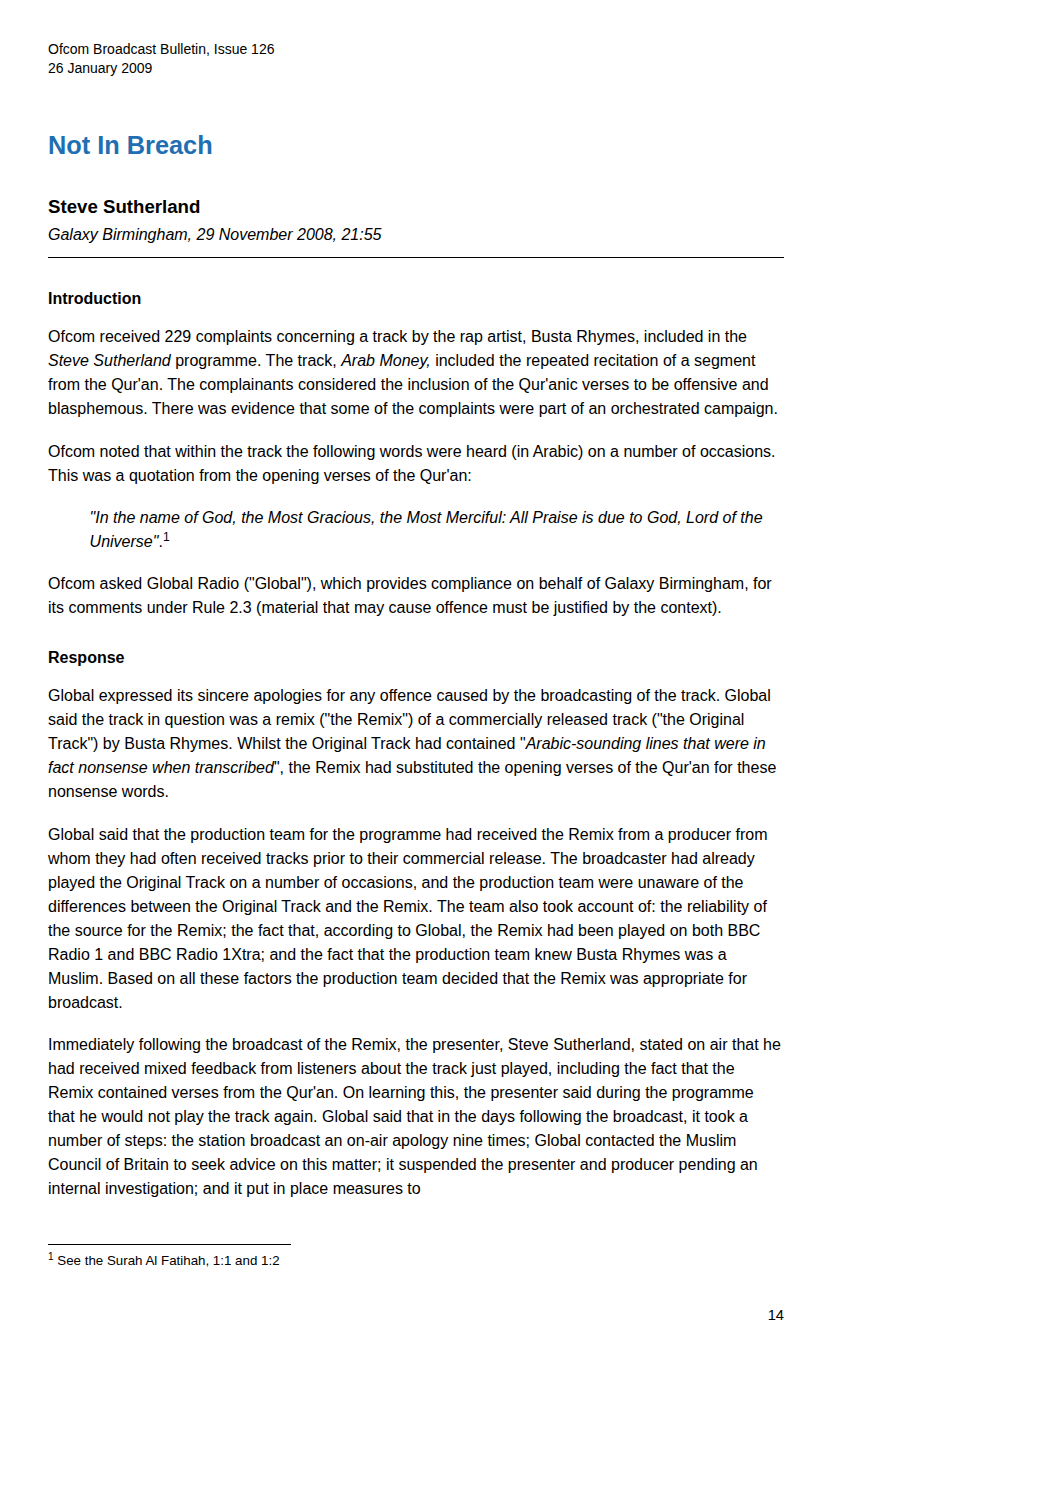Ofcom Broadcast Bulletin, Issue 126
26 January 2009
Not In Breach
Steve Sutherland
Galaxy Birmingham, 29 November 2008, 21:55
Introduction
Ofcom received 229 complaints concerning a track by the rap artist, Busta Rhymes, included in the Steve Sutherland programme. The track, Arab Money, included the repeated recitation of a segment from the Qur'an. The complainants considered the inclusion of the Qur'anic verses to be offensive and blasphemous. There was evidence that some of the complaints were part of an orchestrated campaign.
Ofcom noted that within the track the following words were heard (in Arabic) on a number of occasions. This was a quotation from the opening verses of the Qur'an:
"In the name of God, the Most Gracious, the Most Merciful: All Praise is due to God, Lord of the Universe".1
Ofcom asked Global Radio ("Global"), which provides compliance on behalf of Galaxy Birmingham, for its comments under Rule 2.3 (material that may cause offence must be justified by the context).
Response
Global expressed its sincere apologies for any offence caused by the broadcasting of the track. Global said the track in question was a remix ("the Remix") of a commercially released track ("the Original Track") by Busta Rhymes. Whilst the Original Track had contained "Arabic-sounding lines that were in fact nonsense when transcribed", the Remix had substituted the opening verses of the Qur'an for these nonsense words.
Global said that the production team for the programme had received the Remix from a producer from whom they had often received tracks prior to their commercial release. The broadcaster had already played the Original Track on a number of occasions, and the production team were unaware of the differences between the Original Track and the Remix. The team also took account of: the reliability of the source for the Remix; the fact that, according to Global, the Remix had been played on both BBC Radio 1 and BBC Radio 1Xtra; and the fact that the production team knew Busta Rhymes was a Muslim. Based on all these factors the production team decided that the Remix was appropriate for broadcast.
Immediately following the broadcast of the Remix, the presenter, Steve Sutherland, stated on air that he had received mixed feedback from listeners about the track just played, including the fact that the Remix contained verses from the Qur'an. On learning this, the presenter said during the programme that he would not play the track again. Global said that in the days following the broadcast, it took a number of steps: the station broadcast an on-air apology nine times; Global contacted the Muslim Council of Britain to seek advice on this matter; it suspended the presenter and producer pending an internal investigation; and it put in place measures to
1 See the Surah Al Fatihah, 1:1 and 1:2
14